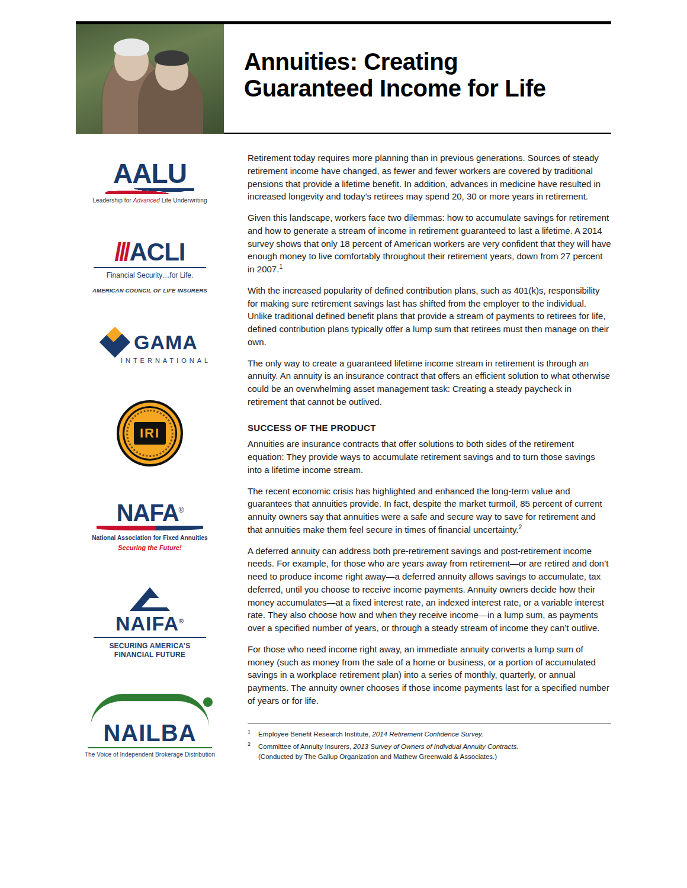Annuities: Creating
Guaranteed Income for Life
AALU
Leadership for Advanced Life Underwriting
///ACLI
Financial Security…for Life.
AMERICAN COUNCIL OF LIFE INSURERS
GAMA
INTERNATIONAL
IRI
NAFA®
National Association for Fixed Annuities
Securing the Future!
NAIFA®
SECURING AMERICA’S
FINANCIAL FUTURE
NAILBA
The Voice of Independent Brokerage Distribution
Retirement today requires more planning than in previous generations. Sources of steady retirement income have changed, as fewer and fewer workers are covered by traditional pensions that provide a lifetime benefit. In addition, advances in medicine have resulted in increased longevity and today’s retirees may spend 20, 30 or more years in retirement.
Given this landscape, workers face two dilemmas: how to accumulate savings for retirement and how to generate a stream of income in retirement guaranteed to last a lifetime. A 2014 survey shows that only 18 percent of American workers are very confident that they will have enough money to live comfortably throughout their retirement years, down from 27 percent in 2007.1
With the increased popularity of defined contribution plans, such as 401(k)s, responsibility for making sure retirement savings last has shifted from the employer to the individual. Unlike traditional defined benefit plans that provide a stream of payments to retirees for life, defined contribution plans typically offer a lump sum that retirees must then manage on their own.
The only way to create a guaranteed lifetime income stream in retirement is through an annuity. An annuity is an insurance contract that offers an efficient solution to what otherwise could be an overwhelming asset management task: Creating a steady paycheck in retirement that cannot be outlived.
Success of the Product
Annuities are insurance contracts that offer solutions to both sides of the retirement equation: They provide ways to accumulate retirement savings and to turn those savings into a lifetime income stream.
The recent economic crisis has highlighted and enhanced the long-term value and guarantees that annuities provide. In fact, despite the market turmoil, 85 percent of current annuity owners say that annuities were a safe and secure way to save for retirement and that annuities make them feel secure in times of financial uncertainty.2
A deferred annuity can address both pre-retirement savings and post-retirement income needs. For example, for those who are years away from retirement—or are retired and don’t need to produce income right away—a deferred annuity allows savings to accumulate, tax deferred, until you choose to receive income payments. Annuity owners decide how their money accumulates—at a fixed interest rate, an indexed interest rate, or a variable interest rate. They also choose how and when they receive income—in a lump sum, as payments over a specified number of years, or through a steady stream of income they can’t outlive.
For those who need income right away, an immediate annuity converts a lump sum of money (such as money from the sale of a home or business, or a portion of accumulated savings in a workplace retirement plan) into a series of monthly, quarterly, or annual payments. The annuity owner chooses if those income payments last for a specified number of years or for life.
Employee Benefit Research Institute, 2014 Retirement Confidence Survey.
Committee of Annuity Insurers, 2013 Survey of Owners of Indivdual Annuity Contracts. (Conducted by The Gallup Organization and Mathew Greenwald & Associates.)